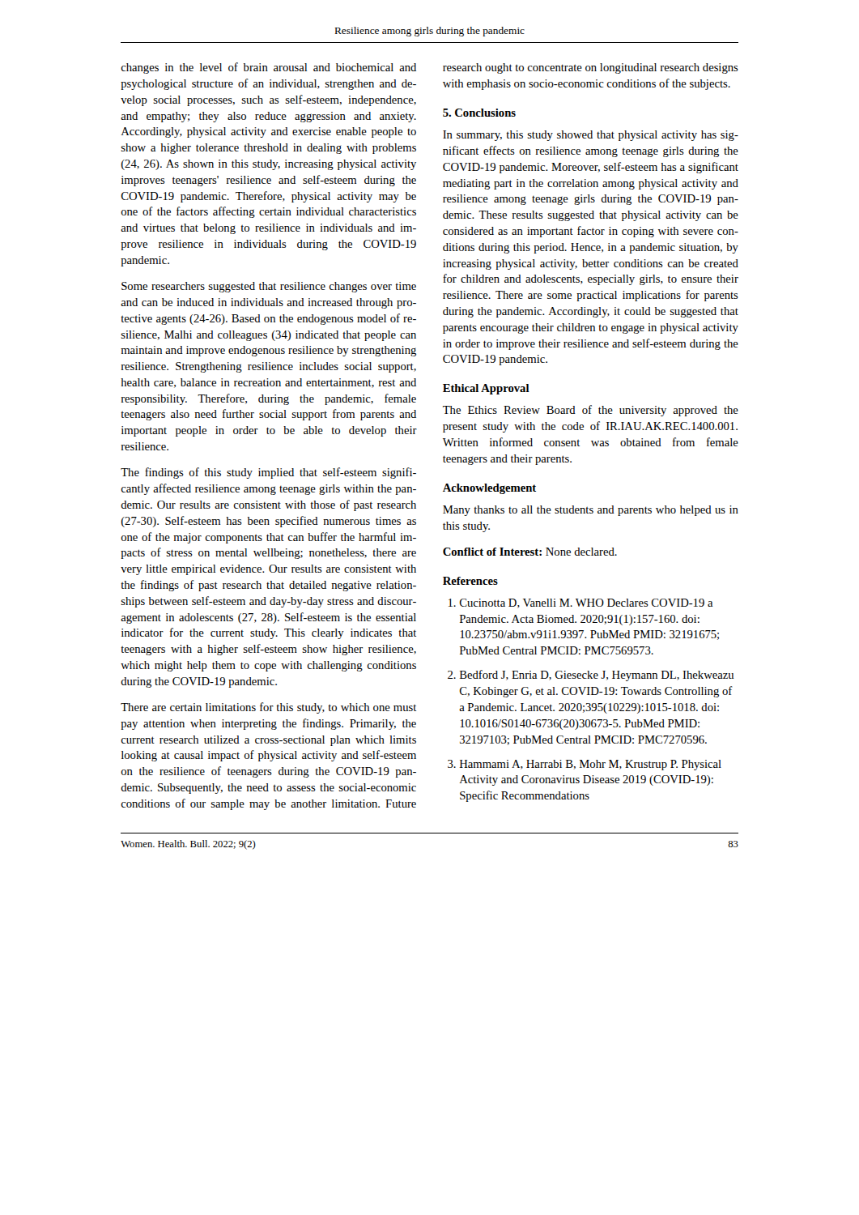Resilience among girls during the pandemic
changes in the level of brain arousal and biochemical and psychological structure of an individual, strengthen and develop social processes, such as self-esteem, independence, and empathy; they also reduce aggression and anxiety. Accordingly, physical activity and exercise enable people to show a higher tolerance threshold in dealing with problems (24, 26). As shown in this study, increasing physical activity improves teenagers' resilience and self-esteem during the COVID-19 pandemic. Therefore, physical activity may be one of the factors affecting certain individual characteristics and virtues that belong to resilience in individuals and improve resilience in individuals during the COVID-19 pandemic.
Some researchers suggested that resilience changes over time and can be induced in individuals and increased through protective agents (24-26). Based on the endogenous model of resilience, Malhi and colleagues (34) indicated that people can maintain and improve endogenous resilience by strengthening resilience. Strengthening resilience includes social support, health care, balance in recreation and entertainment, rest and responsibility. Therefore, during the pandemic, female teenagers also need further social support from parents and important people in order to be able to develop their resilience.
The findings of this study implied that self-esteem significantly affected resilience among teenage girls within the pandemic. Our results are consistent with those of past research (27-30). Self-esteem has been specified numerous times as one of the major components that can buffer the harmful impacts of stress on mental wellbeing; nonetheless, there are very little empirical evidence. Our results are consistent with the findings of past research that detailed negative relationships between self-esteem and day-by-day stress and discouragement in adolescents (27, 28). Self-esteem is the essential indicator for the current study. This clearly indicates that teenagers with a higher self-esteem show higher resilience, which might help them to cope with challenging conditions during the COVID-19 pandemic.
There are certain limitations for this study, to which one must pay attention when interpreting the findings. Primarily, the current research utilized a cross-sectional plan which limits looking at causal impact of physical activity and self-esteem on the resilience of teenagers during the COVID-19 pandemic. Subsequently, the need to assess the social-economic conditions of our sample may be another limitation. Future research ought to concentrate on longitudinal research designs with emphasis on socio-economic conditions of the subjects.
5. Conclusions
In summary, this study showed that physical activity has significant effects on resilience among teenage girls during the COVID-19 pandemic. Moreover, self-esteem has a significant mediating part in the correlation among physical activity and resilience among teenage girls during the COVID-19 pandemic. These results suggested that physical activity can be considered as an important factor in coping with severe conditions during this period. Hence, in a pandemic situation, by increasing physical activity, better conditions can be created for children and adolescents, especially girls, to ensure their resilience. There are some practical implications for parents during the pandemic. Accordingly, it could be suggested that parents encourage their children to engage in physical activity in order to improve their resilience and self-esteem during the COVID-19 pandemic.
Ethical Approval
The Ethics Review Board of the university approved the present study with the code of IR.IAU.AK.REC.1400.001. Written informed consent was obtained from female teenagers and their parents.
Acknowledgement
Many thanks to all the students and parents who helped us in this study.
Conflict of Interest: None declared.
References
Cucinotta D, Vanelli M. WHO Declares COVID-19 a Pandemic. Acta Biomed. 2020;91(1):157-160. doi: 10.23750/abm.v91i1.9397. PubMed PMID: 32191675; PubMed Central PMCID: PMC7569573.
Bedford J, Enria D, Giesecke J, Heymann DL, Ihekweazu C, Kobinger G, et al. COVID-19: Towards Controlling of a Pandemic. Lancet. 2020;395(10229):1015-1018. doi: 10.1016/S0140-6736(20)30673-5. PubMed PMID: 32197103; PubMed Central PMCID: PMC7270596.
Hammami A, Harrabi B, Mohr M, Krustrup P. Physical Activity and Coronavirus Disease 2019 (COVID-19): Specific Recommendations
Women. Health. Bull. 2022; 9(2) 83